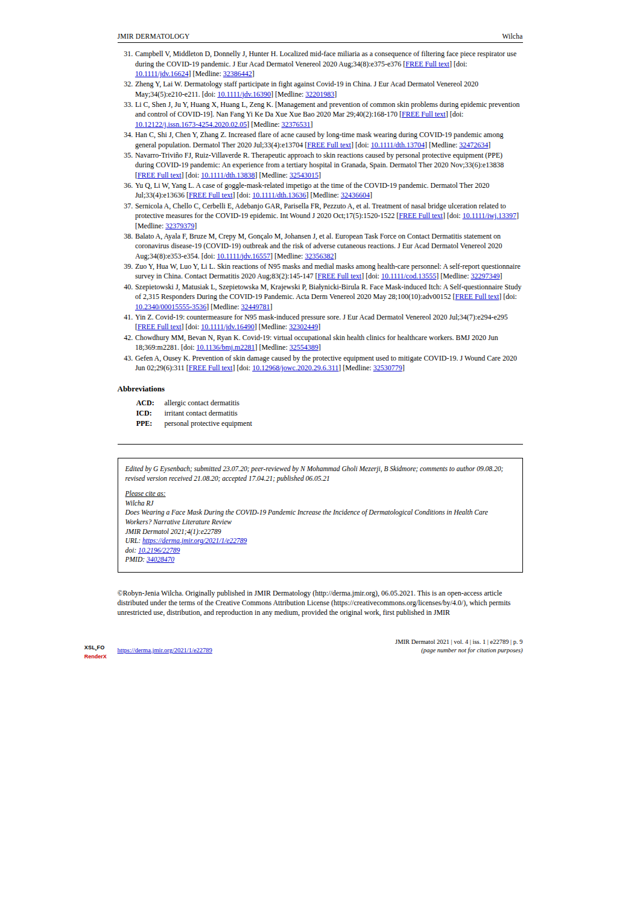JMIR Dermatology Wilcha
31. Campbell V, Middleton D, Donnelly J, Hunter H. Localized mid-face miliaria as a consequence of filtering face piece respirator use during the COVID-19 pandemic. J Eur Acad Dermatol Venereol 2020 Aug;34(8):e375-e376 [FREE Full text] [doi: 10.1111/jdv.16624] [Medline: 32386442]
32. Zheng Y, Lai W. Dermatology staff participate in fight against Covid-19 in China. J Eur Acad Dermatol Venereol 2020 May;34(5):e210-e211. [doi: 10.1111/jdv.16390] [Medline: 32201983]
33. Li C, Shen J, Ju Y, Huang X, Huang L, Zeng K. [Management and prevention of common skin problems during epidemic prevention and control of COVID-19]. Nan Fang Yi Ke Da Xue Xue Bao 2020 Mar 29;40(2):168-170 [FREE Full text] [doi: 10.12122/j.issn.1673-4254.2020.02.05] [Medline: 32376531]
34. Han C, Shi J, Chen Y, Zhang Z. Increased flare of acne caused by long-time mask wearing during COVID-19 pandemic among general population. Dermatol Ther 2020 Jul;33(4):e13704 [FREE Full text] [doi: 10.1111/dth.13704] [Medline: 32472634]
35. Navarro-Triviño FJ, Ruiz-Villaverde R. Therapeutic approach to skin reactions caused by personal protective equipment (PPE) during COVID-19 pandemic: An experience from a tertiary hospital in Granada, Spain. Dermatol Ther 2020 Nov;33(6):e13838 [FREE Full text] [doi: 10.1111/dth.13838] [Medline: 32543015]
36. Yu Q, Li W, Yang L. A case of goggle-mask-related impetigo at the time of the COVID-19 pandemic. Dermatol Ther 2020 Jul;33(4):e13636 [FREE Full text] [doi: 10.1111/dth.13636] [Medline: 32436604]
37. Sernicola A, Chello C, Cerbelli E, Adebanjo GAR, Parisella FR, Pezzuto A, et al. Treatment of nasal bridge ulceration related to protective measures for the COVID-19 epidemic. Int Wound J 2020 Oct;17(5):1520-1522 [FREE Full text] [doi: 10.1111/iwj.13397] [Medline: 32379379]
38. Balato A, Ayala F, Bruze M, Crepy M, Gonçalo M, Johansen J, et al. European Task Force on Contact Dermatitis statement on coronavirus disease-19 (COVID-19) outbreak and the risk of adverse cutaneous reactions. J Eur Acad Dermatol Venereol 2020 Aug;34(8):e353-e354. [doi: 10.1111/jdv.16557] [Medline: 32356382]
39. Zuo Y, Hua W, Luo Y, Li L. Skin reactions of N95 masks and medial masks among health-care personnel: A self-report questionnaire survey in China. Contact Dermatitis 2020 Aug;83(2):145-147 [FREE Full text] [doi: 10.1111/cod.13555] [Medline: 32297349]
40. Szepietowski J, Matusiak L, Szepietowska M, Krajewski P, Białynicki-Birula R. Face Mask-induced Itch: A Self-questionnaire Study of 2,315 Responders During the COVID-19 Pandemic. Acta Derm Venereol 2020 May 28;100(10):adv00152 [FREE Full text] [doi: 10.2340/00015555-3536] [Medline: 32449781]
41. Yin Z. Covid-19: countermeasure for N95 mask-induced pressure sore. J Eur Acad Dermatol Venereol 2020 Jul;34(7):e294-e295 [FREE Full text] [doi: 10.1111/jdv.16490] [Medline: 32302449]
42. Chowdhury MM, Bevan N, Ryan K. Covid-19: virtual occupational skin health clinics for healthcare workers. BMJ 2020 Jun 18;369:m2281. [doi: 10.1136/bmj.m2281] [Medline: 32554389]
43. Gefen A, Ousey K. Prevention of skin damage caused by the protective equipment used to mitigate COVID-19. J Wound Care 2020 Jun 02;29(6):311 [FREE Full text] [doi: 10.12968/jowc.2020.29.6.311] [Medline: 32530779]
Abbreviations
ACD:
allergic contact dermatitis
ICD:
irritant contact dermatitis
PPE:
personal protective equipment
Edited by G Eysenbach; submitted 23.07.20; peer-reviewed by N Mohammad Gholi Mezerji, B Skidmore; comments to author 09.08.20; revised version received 21.08.20; accepted 17.04.21; published 06.05.21
Please cite as:
Wilcha RJ Does Wearing a Face Mask During the COVID-19 Pandemic Increase the Incidence of Dermatological Conditions in Health Care Workers? Narrative Literature Review JMIR Dermatol 2021;4(1):e22789 URL: https://derma.jmir.org/2021/1/e22789 doi: 10.2196/22789 PMID: 34028470
©Robyn-Jenia Wilcha. Originally published in JMIR Dermatology (http://derma.jmir.org), 06.05.2021. This is an open-access article distributed under the terms of the Creative Commons Attribution License (https://creativecommons.org/licenses/by/4.0/), which permits unrestricted use, distribution, and reproduction in any medium, provided the original work, first published in JMIR
https://derma.jmir.org/2021/1/e22789
JMIR Dermatol 2021 | vol. 4 | iss. 1 | e22789 | p. 9
(page number not for citation purposes)
XSL•FO
RenderX